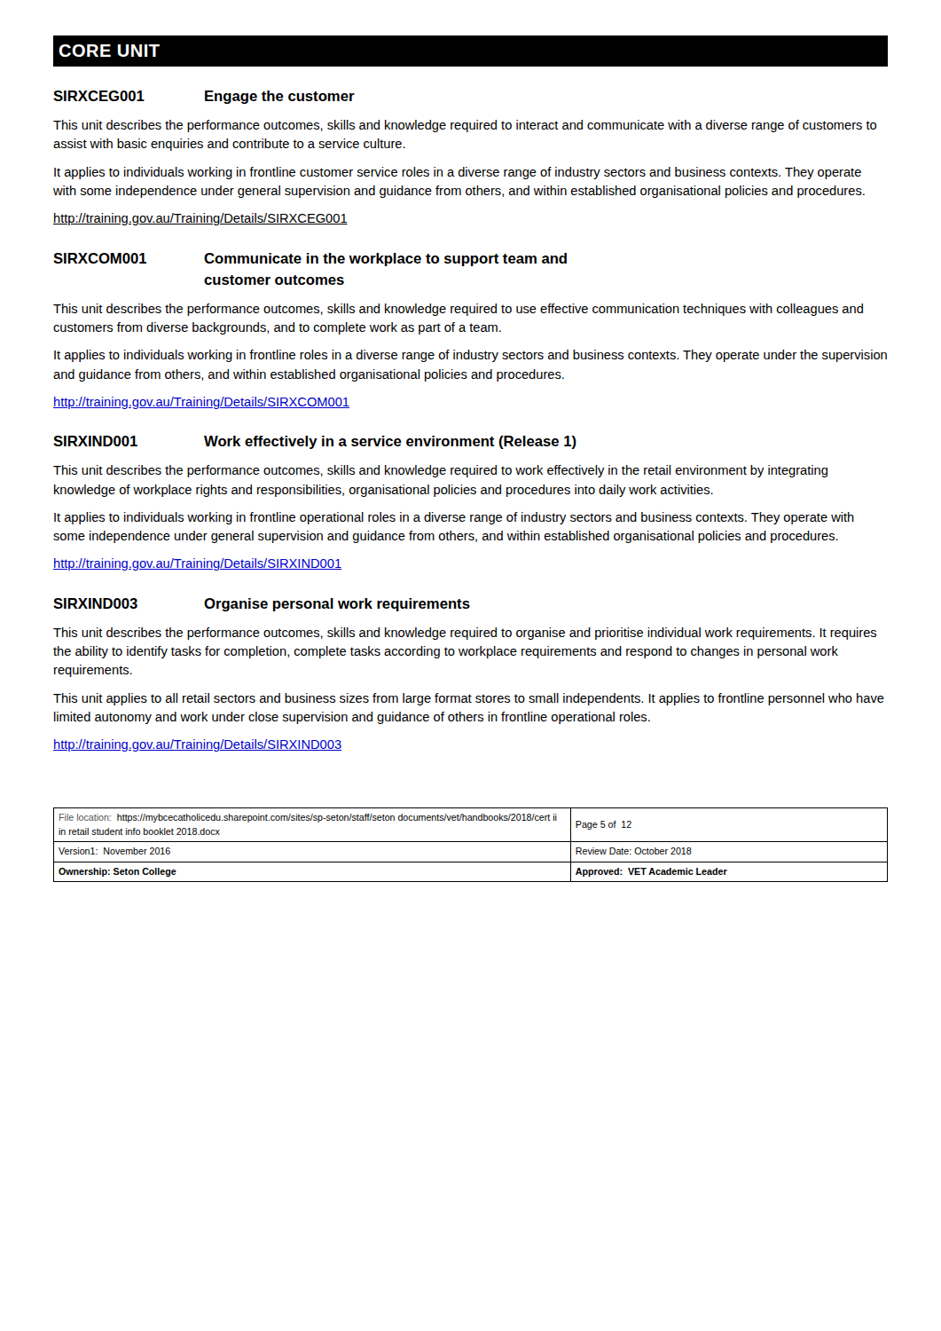CORE UNIT
SIRXCEG001 Engage the customer
This unit describes the performance outcomes, skills and knowledge required to interact and communicate with a diverse range of customers to assist with basic enquiries and contribute to a service culture.
It applies to individuals working in frontline customer service roles in a diverse range of industry sectors and business contexts. They operate with some independence under general supervision and guidance from others, and within established organisational policies and procedures.
http://training.gov.au/Training/Details/SIRXCEG001
SIRXCOM001 Communicate in the workplace to support team and
customer outcomes
This unit describes the performance outcomes, skills and knowledge required to use effective communication techniques with colleagues and customers from diverse backgrounds, and to complete work as part of a team.
It applies to individuals working in frontline roles in a diverse range of industry sectors and business contexts. They operate under the supervision and guidance from others, and within established organisational policies and procedures.
http://training.gov.au/Training/Details/SIRXCOM001
SIRXIND001 Work effectively in a service environment (Release 1)
This unit describes the performance outcomes, skills and knowledge required to work effectively in the retail environment by integrating knowledge of workplace rights and responsibilities, organisational policies and procedures into daily work activities.
It applies to individuals working in frontline operational roles in a diverse range of industry sectors and business contexts. They operate with some independence under general supervision and guidance from others, and within established organisational policies and procedures.
http://training.gov.au/Training/Details/SIRXIND001
SIRXIND003 Organise personal work requirements
This unit describes the performance outcomes, skills and knowledge required to organise and prioritise individual work requirements. It requires the ability to identify tasks for completion, complete tasks according to workplace requirements and respond to changes in personal work requirements.
This unit applies to all retail sectors and business sizes from large format stores to small independents. It applies to frontline personnel who have limited autonomy and work under close supervision and guidance of others in frontline operational roles.
http://training.gov.au/Training/Details/SIRXIND003
| File location: https://mybcecatholicedu.sharepoint.com/sites/sp-seton/staff/seton documents/vet/handbooks/2018/cert ii in retail student info booklet 2018.docx | Page 5 of 12 |
| Version1: November 2016 | Review Date: October 2018 |
| Ownership: Seton College | Approved: VET Academic Leader |